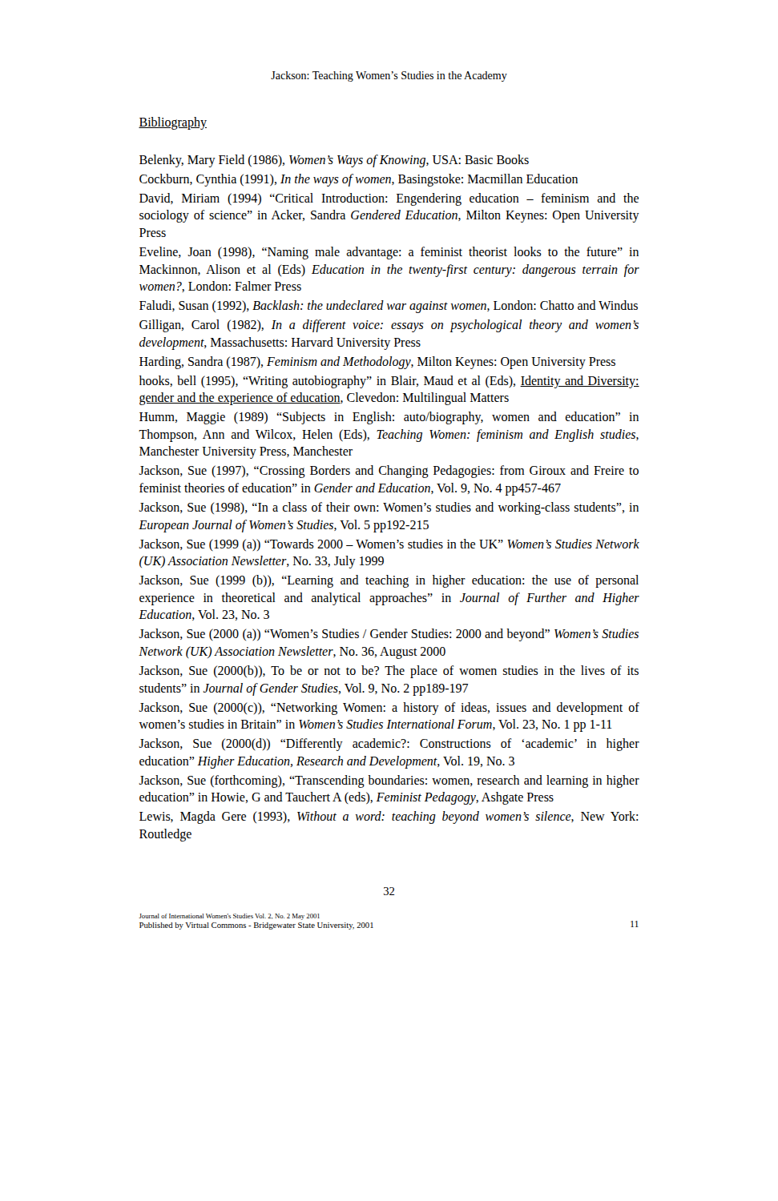Jackson: Teaching Women’s Studies in the Academy
Bibliography
Belenky, Mary Field (1986), Women’s Ways of Knowing, USA: Basic Books
Cockburn, Cynthia (1991), In the ways of women, Basingstoke: Macmillan Education
David, Miriam (1994) “Critical Introduction: Engendering education – feminism and the sociology of science” in Acker, Sandra Gendered Education, Milton Keynes: Open University Press
Eveline, Joan (1998), “Naming male advantage: a feminist theorist looks to the future” in Mackinnon, Alison et al (Eds) Education in the twenty-first century: dangerous terrain for women?, London: Falmer Press
Faludi, Susan (1992), Backlash: the undeclared war against women, London: Chatto and Windus
Gilligan, Carol (1982), In a different voice: essays on psychological theory and women’s development, Massachusetts: Harvard University Press
Harding, Sandra (1987), Feminism and Methodology, Milton Keynes: Open University Press
hooks, bell (1995), “Writing autobiography” in Blair, Maud et al (Eds), Identity and Diversity: gender and the experience of education, Clevedon: Multilingual Matters
Humm, Maggie (1989) “Subjects in English: auto/biography, women and education” in Thompson, Ann and Wilcox, Helen (Eds), Teaching Women: feminism and English studies, Manchester University Press, Manchester
Jackson, Sue (1997), “Crossing Borders and Changing Pedagogies: from Giroux and Freire to feminist theories of education” in Gender and Education, Vol. 9, No. 4 pp457-467
Jackson, Sue (1998), “In a class of their own: Women’s studies and working-class students”, in European Journal of Women’s Studies, Vol. 5 pp192-215
Jackson, Sue (1999 (a)) “Towards 2000 – Women’s studies in the UK” Women’s Studies Network (UK) Association Newsletter, No. 33, July 1999
Jackson, Sue (1999 (b)), “Learning and teaching in higher education: the use of personal experience in theoretical and analytical approaches” in Journal of Further and Higher Education, Vol. 23, No. 3
Jackson, Sue (2000 (a)) “Women’s Studies / Gender Studies: 2000 and beyond” Women’s Studies Network (UK) Association Newsletter, No. 36, August 2000
Jackson, Sue (2000(b)), To be or not to be? The place of women studies in the lives of its students” in Journal of Gender Studies, Vol. 9, No. 2 pp189-197
Jackson, Sue (2000(c)), “Networking Women: a history of ideas, issues and development of women’s studies in Britain” in Women’s Studies International Forum, Vol. 23, No. 1 pp 1-11
Jackson, Sue (2000(d)) “Differently academic?: Constructions of ‘academic’ in higher education” Higher Education, Research and Development, Vol. 19, No. 3
Jackson, Sue (forthcoming), “Transcending boundaries: women, research and learning in higher education” in Howie, G and Tauchert A (eds), Feminist Pedagogy, Ashgate Press
Lewis, Magda Gere (1993), Without a word: teaching beyond women’s silence, New York: Routledge
32
Journal of International Women's Studies Vol. 2, No. 2 May 2001 Published by Virtual Commons - Bridgewater State University, 2001
11